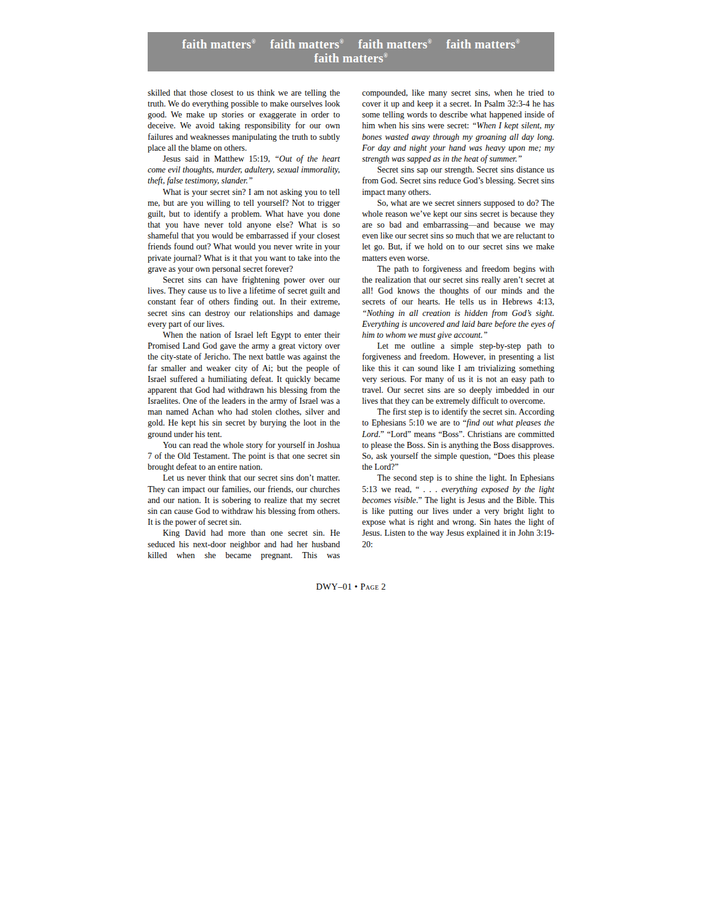faith matters® faith matters® faith matters® faith matters® faith matters®
skilled that those closest to us think we are telling the truth. We do everything possible to make ourselves look good. We make up stories or exaggerate in order to deceive. We avoid taking responsibility for our own failures and weaknesses manipulating the truth to subtly place all the blame on others.
Jesus said in Matthew 15:19, “Out of the heart come evil thoughts, murder, adultery, sexual immorality, theft, false testimony, slander.”
What is your secret sin? I am not asking you to tell me, but are you willing to tell yourself? Not to trigger guilt, but to identify a problem. What have you done that you have never told anyone else? What is so shameful that you would be embarrassed if your closest friends found out? What would you never write in your private journal? What is it that you want to take into the grave as your own personal secret forever?
Secret sins can have frightening power over our lives. They cause us to live a lifetime of secret guilt and constant fear of others finding out. In their extreme, secret sins can destroy our relationships and damage every part of our lives.
When the nation of Israel left Egypt to enter their Promised Land God gave the army a great victory over the city-state of Jericho. The next battle was against the far smaller and weaker city of Ai; but the people of Israel suffered a humiliating defeat. It quickly became apparent that God had withdrawn his blessing from the Israelites. One of the leaders in the army of Israel was a man named Achan who had stolen clothes, silver and gold. He kept his sin secret by burying the loot in the ground under his tent.
You can read the whole story for yourself in Joshua 7 of the Old Testament. The point is that one secret sin brought defeat to an entire nation.
Let us never think that our secret sins don’t matter. They can impact our families, our friends, our churches and our nation. It is sobering to realize that my secret sin can cause God to withdraw his blessing from others. It is the power of secret sin.
King David had more than one secret sin. He seduced his next-door neighbor and had her husband killed when she became pregnant. This was compounded, like many secret sins, when he tried to cover it up and keep it a secret. In Psalm 32:3-4 he has some telling words to describe what happened inside of him when his sins were secret: “When I kept silent, my bones wasted away through my groaning all day long. For day and night your hand was heavy upon me; my strength was sapped as in the heat of summer.”
Secret sins sap our strength. Secret sins distance us from God. Secret sins reduce God’s blessing. Secret sins impact many others.
So, what are we secret sinners supposed to do? The whole reason we’ve kept our sins secret is because they are so bad and embarrassing—and because we may even like our secret sins so much that we are reluctant to let go. But, if we hold on to our secret sins we make matters even worse.
The path to forgiveness and freedom begins with the realization that our secret sins really aren’t secret at all! God knows the thoughts of our minds and the secrets of our hearts. He tells us in Hebrews 4:13, “Nothing in all creation is hidden from God’s sight. Everything is uncovered and laid bare before the eyes of him to whom we must give account.”
Let me outline a simple step-by-step path to forgiveness and freedom. However, in presenting a list like this it can sound like I am trivializing something very serious. For many of us it is not an easy path to travel. Our secret sins are so deeply imbedded in our lives that they can be extremely difficult to overcome.
The first step is to identify the secret sin. According to Ephesians 5:10 we are to “find out what pleases the Lord.” “Lord” means “Boss”. Christians are committed to please the Boss. Sin is anything the Boss disapproves. So, ask yourself the simple question, “Does this please the Lord?”
The second step is to shine the light. In Ephesians 5:13 we read, “ . . . everything exposed by the light becomes visible.” The light is Jesus and the Bible. This is like putting our lives under a very bright light to expose what is right and wrong. Sin hates the light of Jesus. Listen to the way Jesus explained it in John 3:19-20:
DWY–01 • Page 2